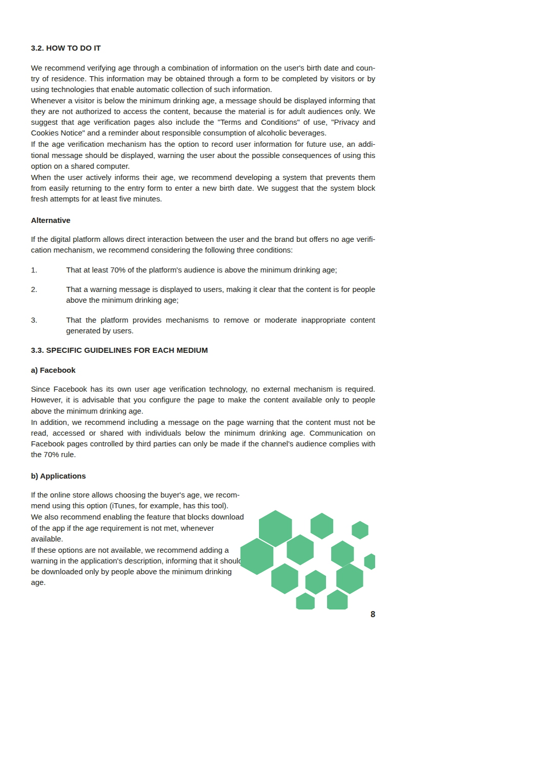3.2. HOW TO DO IT
We recommend verifying age through a combination of information on the user's birth date and country of residence. This information may be obtained through a form to be completed by visitors or by using technologies that enable automatic collection of such information.
Whenever a visitor is below the minimum drinking age, a message should be displayed informing that they are not authorized to access the content, because the material is for adult audiences only. We suggest that age verification pages also include the "Terms and Conditions" of use, "Privacy and Cookies Notice" and a reminder about responsible consumption of alcoholic beverages.
If the age verification mechanism has the option to record user information for future use, an additional message should be displayed, warning the user about the possible consequences of using this option on a shared computer.
When the user actively informs their age, we recommend developing a system that prevents them from easily returning to the entry form to enter a new birth date. We suggest that the system block fresh attempts for at least five minutes.
Alternative
If the digital platform allows direct interaction between the user and the brand but offers no age verification mechanism, we recommend considering the following three conditions:
1.
That at least 70% of the platform's audience is above the minimum drinking age;
2.
That a warning message is displayed to users, making it clear that the content is for people above the minimum drinking age;
3.
That the platform provides mechanisms to remove or moderate inappropriate content generated by users.
3.3. SPECIFIC GUIDELINES FOR EACH MEDIUM
a) Facebook
Since Facebook has its own user age verification technology, no external mechanism is required. However, it is advisable that you configure the page to make the content available only to people above the minimum drinking age.
In addition, we recommend including a message on the page warning that the content must not be read, accessed or shared with individuals below the minimum drinking age. Communication on Facebook pages controlled by third parties can only be made if the channel's audience complies with the 70% rule.
b) Applications
If the online store allows choosing the buyer's age, we recommend using this option (iTunes, for example, has this tool).
We also recommend enabling the feature that blocks download of the app if the age requirement is not met, whenever available.
If these options are not available, we recommend adding a warning in the application's description, informing that it should be downloaded only by people above the minimum drinking age.
8